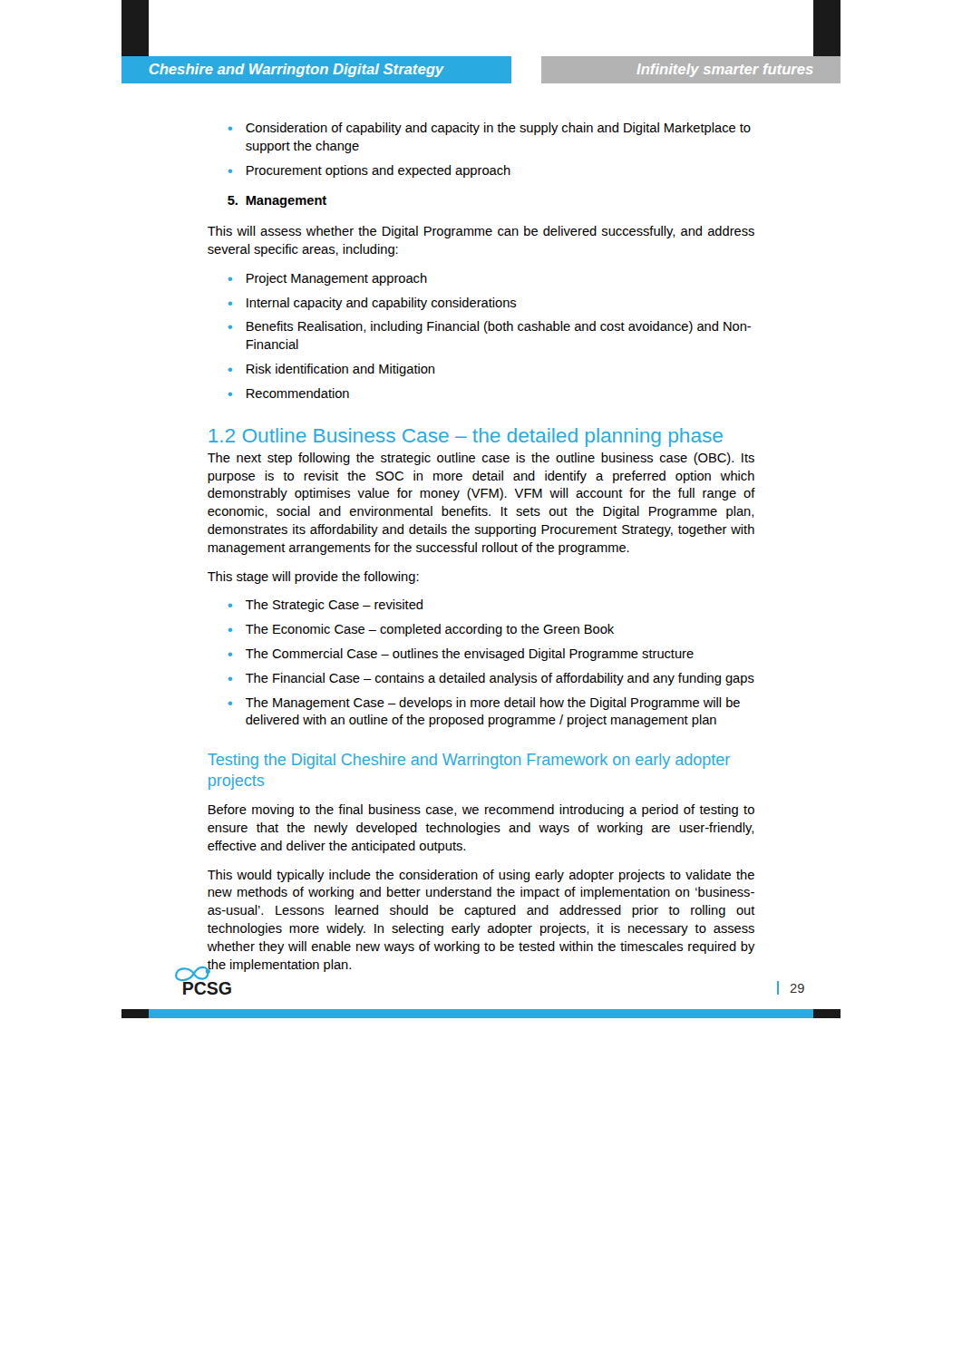Cheshire and Warrington Digital Strategy
Infinitely smarter futures
Consideration of capability and capacity in the supply chain and Digital Marketplace to support the change
Procurement options and expected approach
Management
This will assess whether the Digital Programme can be delivered successfully, and address several specific areas, including:
Project Management approach
Internal capacity and capability considerations
Benefits Realisation, including Financial (both cashable and cost avoidance) and Non-Financial
Risk identification and Mitigation
Recommendation
1.2 Outline Business Case – the detailed planning phase
The next step following the strategic outline case is the outline business case (OBC). Its purpose is to revisit the SOC in more detail and identify a preferred option which demonstrably optimises value for money (VFM). VFM will account for the full range of economic, social and environmental benefits. It sets out the Digital Programme plan, demonstrates its affordability and details the supporting Procurement Strategy, together with management arrangements for the successful rollout of the programme.
This stage will provide the following:
The Strategic Case – revisited
The Economic Case – completed according to the Green Book
The Commercial Case – outlines the envisaged Digital Programme structure
The Financial Case – contains a detailed analysis of affordability and any funding gaps
The Management Case – develops in more detail how the Digital Programme will be delivered with an outline of the proposed programme / project management plan
Testing the Digital Cheshire and Warrington Framework on early adopter projects
Before moving to the final business case, we recommend introducing a period of testing to ensure that the newly developed technologies and ways of working are user-friendly, effective and deliver the anticipated outputs.
This would typically include the consideration of using early adopter projects to validate the new methods of working and better understand the impact of implementation on ‘business-as-usual’. Lessons learned should be captured and addressed prior to rolling out technologies more widely. In selecting early adopter projects, it is necessary to assess whether they will enable new ways of working to be tested within the timescales required by the implementation plan.
PCSG
29